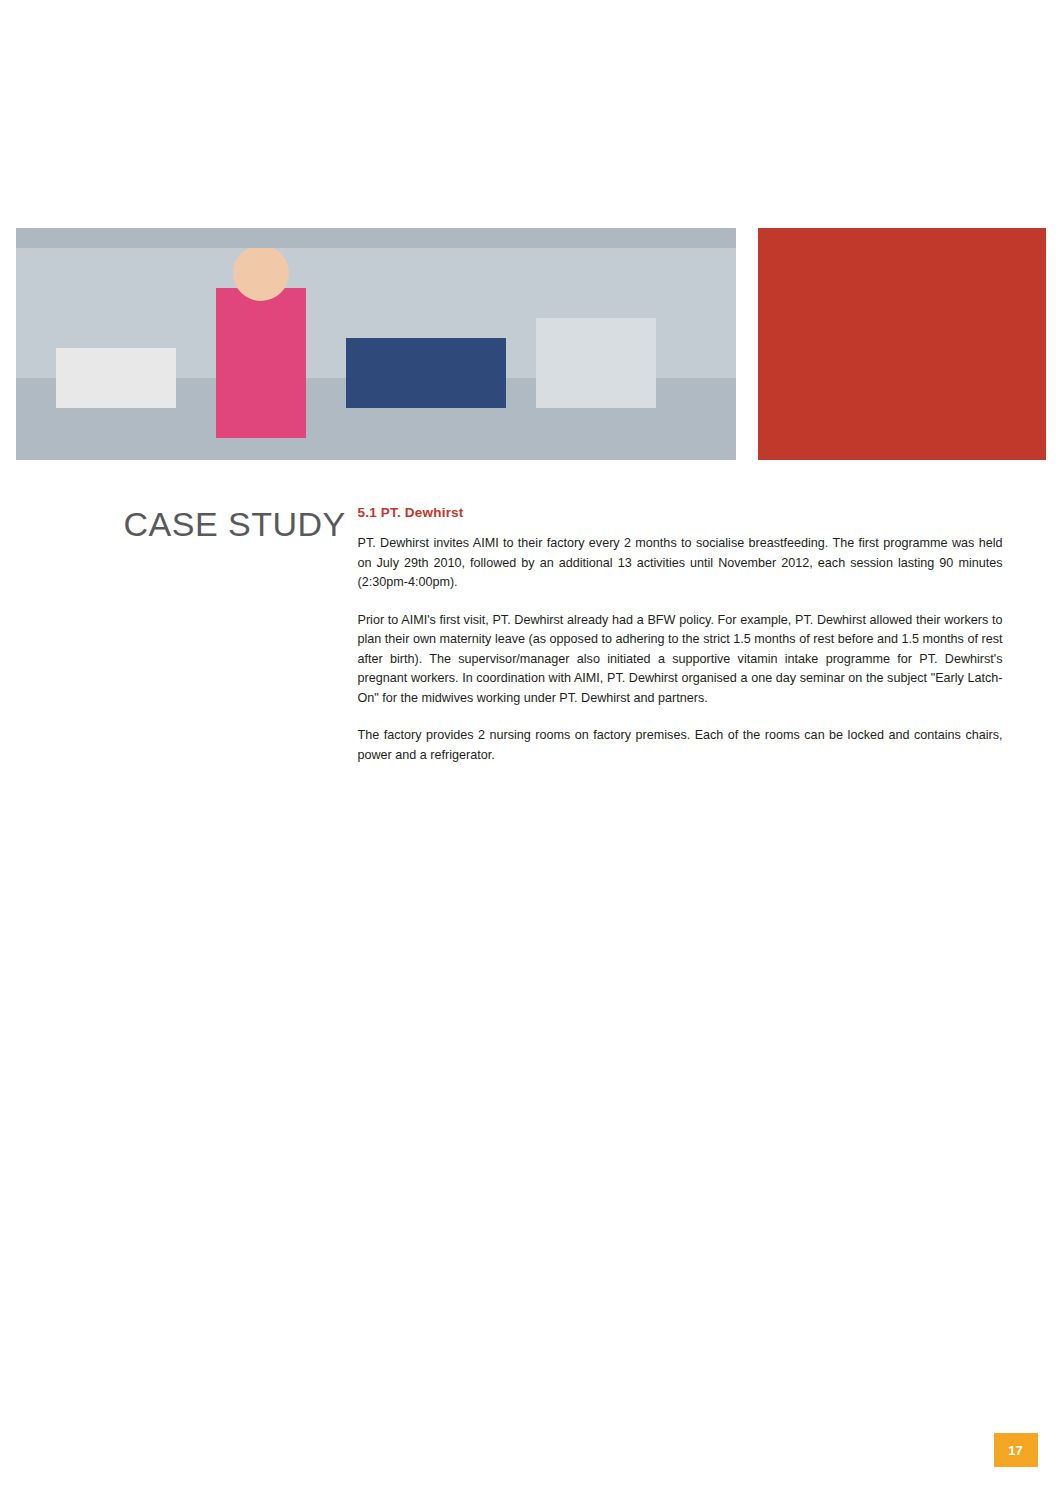CASE STUDY
5.1 PT. Dewhirst
PT. Dewhirst invites AIMI to their factory every 2 months to socialise breastfeeding. The first programme was held on July 29th 2010, followed by an additional 13 activities until November 2012, each session lasting 90 minutes (2:30pm-4:00pm).
Prior to AIMI's first visit, PT. Dewhirst already had a BFW policy. For example, PT. Dewhirst allowed their workers to plan their own maternity leave (as opposed to adhering to the strict 1.5 months of rest before and 1.5 months of rest after birth). The supervisor/manager also initiated a supportive vitamin intake programme for PT. Dewhirst's pregnant workers. In coordination with AIMI, PT. Dewhirst organised a one day seminar on the subject "Early Latch-On" for the midwives working under PT. Dewhirst and partners.
The factory provides 2 nursing rooms on factory premises. Each of the rooms can be locked and contains chairs, power and a refrigerator.
17